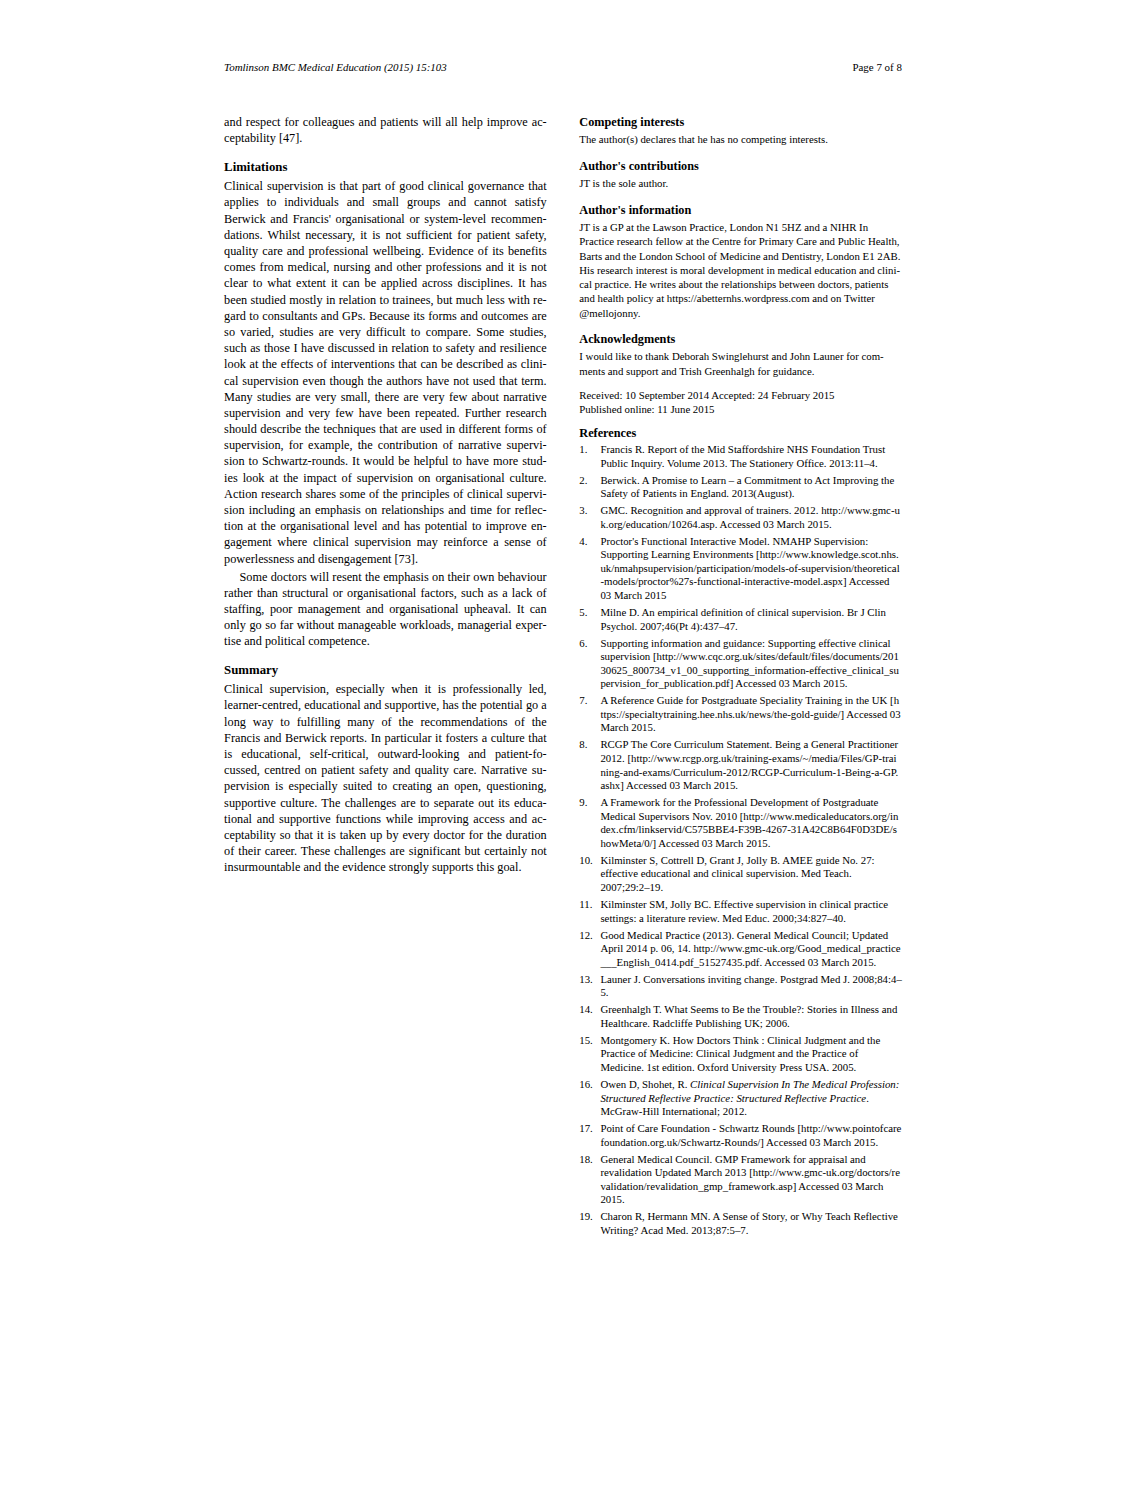Tomlinson BMC Medical Education (2015) 15:103
Page 7 of 8
and respect for colleagues and patients will all help improve acceptability [47].
Limitations
Clinical supervision is that part of good clinical governance that applies to individuals and small groups and cannot satisfy Berwick and Francis' organisational or system-level recommendations. Whilst necessary, it is not sufficient for patient safety, quality care and professional wellbeing. Evidence of its benefits comes from medical, nursing and other professions and it is not clear to what extent it can be applied across disciplines. It has been studied mostly in relation to trainees, but much less with regard to consultants and GPs. Because its forms and outcomes are so varied, studies are very difficult to compare. Some studies, such as those I have discussed in relation to safety and resilience look at the effects of interventions that can be described as clinical supervision even though the authors have not used that term. Many studies are very small, there are very few about narrative supervision and very few have been repeated. Further research should describe the techniques that are used in different forms of supervision, for example, the contribution of narrative supervision to Schwartz-rounds. It would be helpful to have more studies look at the impact of supervision on organisational culture. Action research shares some of the principles of clinical supervision including an emphasis on relationships and time for reflection at the organisational level and has potential to improve engagement where clinical supervision may reinforce a sense of powerlessness and disengagement [73].
Some doctors will resent the emphasis on their own behaviour rather than structural or organisational factors, such as a lack of staffing, poor management and organisational upheaval. It can only go so far without manageable workloads, managerial expertise and political competence.
Summary
Clinical supervision, especially when it is professionally led, learner-centred, educational and supportive, has the potential go a long way to fulfilling many of the recommendations of the Francis and Berwick reports. In particular it fosters a culture that is educational, self-critical, outward-looking and patient-focussed, centred on patient safety and quality care. Narrative supervision is especially suited to creating an open, questioning, supportive culture. The challenges are to separate out its educational and supportive functions while improving access and acceptability so that it is taken up by every doctor for the duration of their career. These challenges are significant but certainly not insurmountable and the evidence strongly supports this goal.
Competing interests
The author(s) declares that he has no competing interests.
Author's contributions
JT is the sole author.
Author's information
JT is a GP at the Lawson Practice, London N1 5HZ and a NIHR In Practice research fellow at the Centre for Primary Care and Public Health, Barts and the London School of Medicine and Dentistry, London E1 2AB. His research interest is moral development in medical education and clinical practice. He writes about the relationships between doctors, patients and health policy at https://abetternhs.wordpress.com and on Twitter @mellojonny.
Acknowledgments
I would like to thank Deborah Swinglehurst and John Launer for comments and support and Trish Greenhalgh for guidance.
Received: 10 September 2014 Accepted: 24 February 2015
Published online: 11 June 2015
References
Francis R. Report of the Mid Staffordshire NHS Foundation Trust Public Inquiry. Volume 2013. The Stationery Office. 2013:11–4.
Berwick. A Promise to Learn – a Commitment to Act Improving the Safety of Patients in England. 2013(August).
GMC. Recognition and approval of trainers. 2012. http://www.gmc-uk.org/education/10264.asp. Accessed 03 March 2015.
Proctor's Functional Interactive Model. NMAHP Supervision: Supporting Learning Environments [http://www.knowledge.scot.nhs.uk/nmahpsupervision/participation/models-of-supervision/theoretical-models/proctor%27s-functional-interactive-model.aspx] Accessed 03 March 2015
Milne D. An empirical definition of clinical supervision. Br J Clin Psychol. 2007;46(Pt 4):437–47.
Supporting information and guidance: Supporting effective clinical supervision [http://www.cqc.org.uk/sites/default/files/documents/20130625_800734_v1_00_supporting_information-effective_clinical_supervision_for_publication.pdf] Accessed 03 March 2015.
A Reference Guide for Postgraduate Speciality Training in the UK [https://specialtytraining.hee.nhs.uk/news/the-gold-guide/] Accessed 03 March 2015.
RCGP The Core Curriculum Statement. Being a General Practitioner 2012. [http://www.rcgp.org.uk/training-exams/~/media/Files/GP-training-and-exams/Curriculum-2012/RCGP-Curriculum-1-Being-a-GP.ashx] Accessed 03 March 2015.
A Framework for the Professional Development of Postgraduate Medical Supervisors Nov. 2010 [http://www.medicaleducators.org/index.cfm/linkservid/C575BBE4-F39B-4267-31A42C8B64F0D3DE/showMeta/0/] Accessed 03 March 2015.
Kilminster S, Cottrell D, Grant J, Jolly B. AMEE guide No. 27: effective educational and clinical supervision. Med Teach. 2007;29:2–19.
Kilminster SM, Jolly BC. Effective supervision in clinical practice settings: a literature review. Med Educ. 2000;34:827–40.
Good Medical Practice (2013). General Medical Council; Updated April 2014 p. 06, 14. http://www.gmc-uk.org/Good_medical_practice___English_0414.pdf_51527435.pdf. Accessed 03 March 2015.
Launer J. Conversations inviting change. Postgrad Med J. 2008;84:4–5.
Greenhalgh T. What Seems to Be the Trouble?: Stories in Illness and Healthcare. Radcliffe Publishing UK; 2006.
Montgomery K. How Doctors Think : Clinical Judgment and the Practice of Medicine: Clinical Judgment and the Practice of Medicine. 1st edition. Oxford University Press USA. 2005.
Owen D, Shohet, R. Clinical Supervision In The Medical Profession: Structured Reflective Practice: Structured Reflective Practice. McGraw-Hill International; 2012.
Point of Care Foundation - Schwartz Rounds [http://www.pointofcarefoundation.org.uk/Schwartz-Rounds/] Accessed 03 March 2015.
General Medical Council. GMP Framework for appraisal and revalidation Updated March 2013 [http://www.gmc-uk.org/doctors/revalidation/revalidation_gmp_framework.asp] Accessed 03 March 2015.
Charon R, Hermann MN. A Sense of Story, or Why Teach Reflective Writing? Acad Med. 2013;87:5–7.